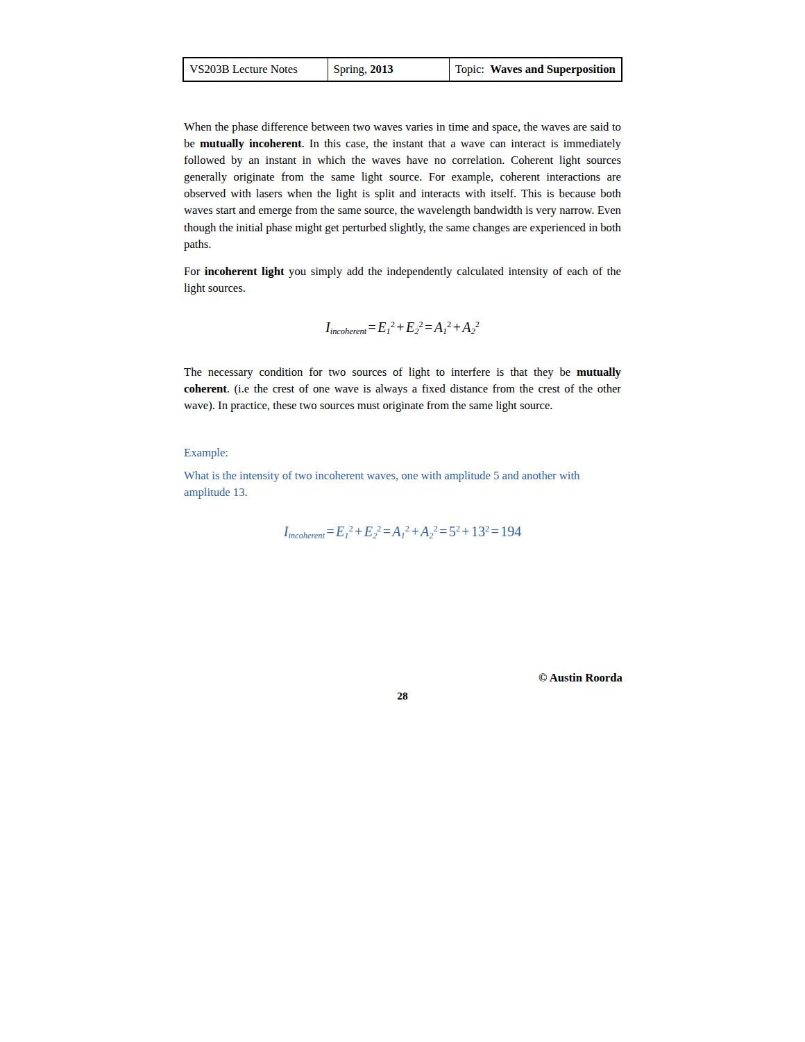| VS203B Lecture Notes | Spring, 2013 | Topic: Waves and Superposition |
When the phase difference between two waves varies in time and space, the waves are said to be mutually incoherent. In this case, the instant that a wave can interact is immediately followed by an instant in which the waves have no correlation. Coherent light sources generally originate from the same light source. For example, coherent interactions are observed with lasers when the light is split and interacts with itself. This is because both waves start and emerge from the same source, the wavelength bandwidth is very narrow. Even though the initial phase might get perturbed slightly, the same changes are experienced in both paths.
For incoherent light you simply add the independently calculated intensity of each of the light sources.
Iincoherent=E12+E22=A12+A22
The necessary condition for two sources of light to interfere is that they be mutually coherent. (i.e the crest of one wave is always a fixed distance from the crest of the other wave). In practice, these two sources must originate from the same light source.
Example:
What is the intensity of two incoherent waves, one with amplitude 5 and another with amplitude 13.
Iincoherent=E12+E22=A12+A22=52+132=194
© Austin Roorda
28